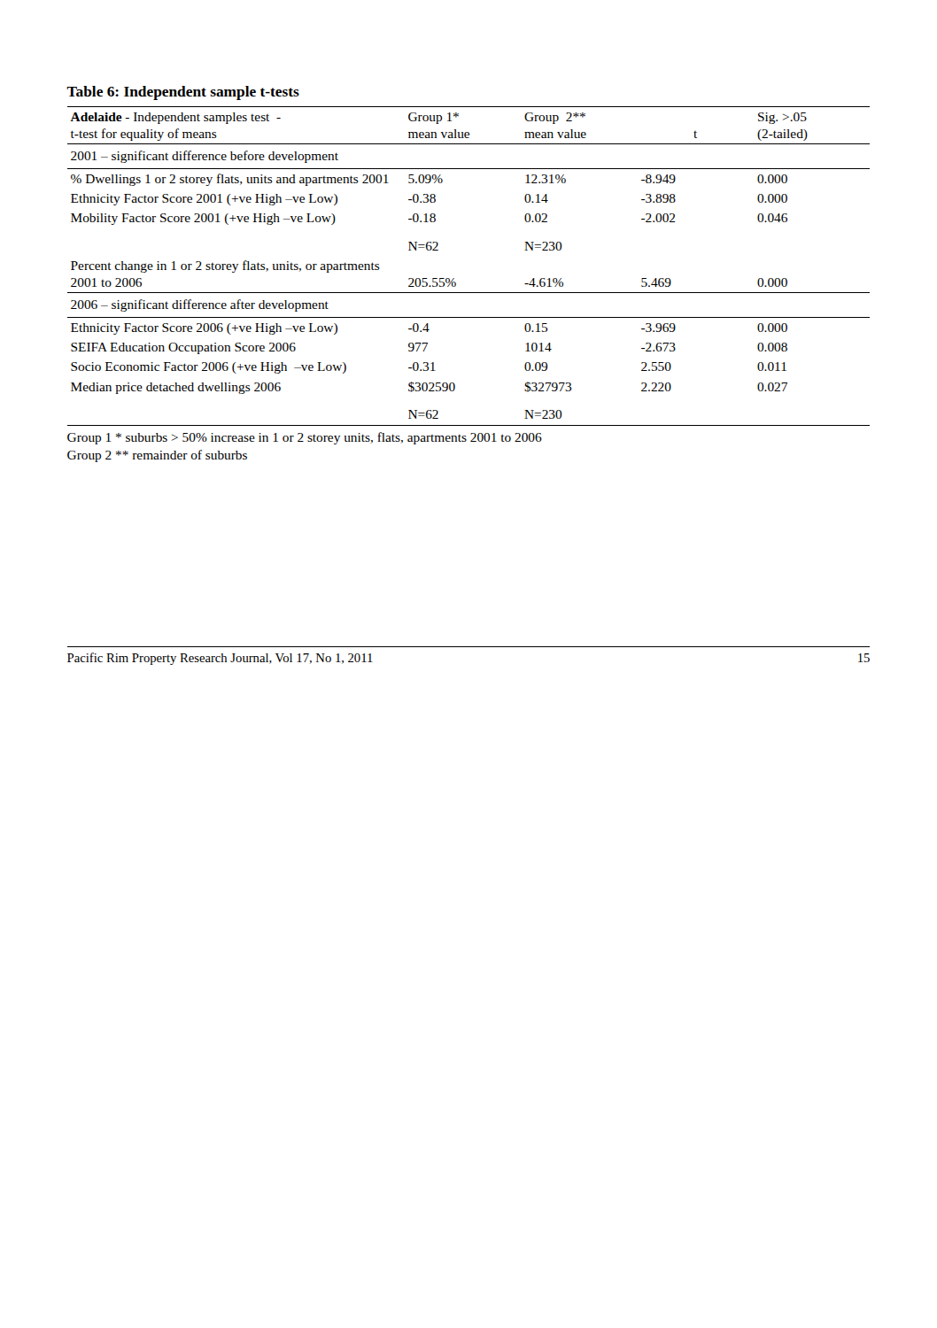Table 6: Independent sample t-tests
| Adelaide - Independent samples test - t-test for equality of means | Group 1* mean value | Group 2** mean value | t | Sig. >.05 (2-tailed) |
| 2001 – significant difference before development | | | | |
| % Dwellings 1 or 2 storey flats, units and apartments 2001 | 5.09% | 12.31% | -8.949 | 0.000 |
| Ethnicity Factor Score 2001 (+ve High –ve Low) | -0.38 | 0.14 | -3.898 | 0.000 |
| Mobility Factor Score 2001 (+ve High –ve Low) | -0.18 | 0.02 | -2.002 | 0.046 |
| | N=62 | N=230 | | |
| Percent change in 1 or 2 storey flats, units, or apartments 2001 to 2006 | 205.55% | -4.61% | 5.469 | 0.000 |
| 2006 – significant difference after development | | | | |
| Ethnicity Factor Score 2006 (+ve High –ve Low) | -0.4 | 0.15 | -3.969 | 0.000 |
| SEIFA Education Occupation Score 2006 | 977 | 1014 | -2.673 | 0.008 |
| Socio Economic Factor 2006 (+ve High –ve Low) | -0.31 | 0.09 | 2.550 | 0.011 |
| Median price detached dwellings 2006 | $302590 | $327973 | 2.220 | 0.027 |
| | N=62 | N=230 | | |
Group 1 * suburbs > 50% increase in 1 or 2 storey units, flats, apartments 2001 to 2006
Group 2 ** remainder of suburbs
Pacific Rim Property Research Journal, Vol 17, No 1, 2011 15